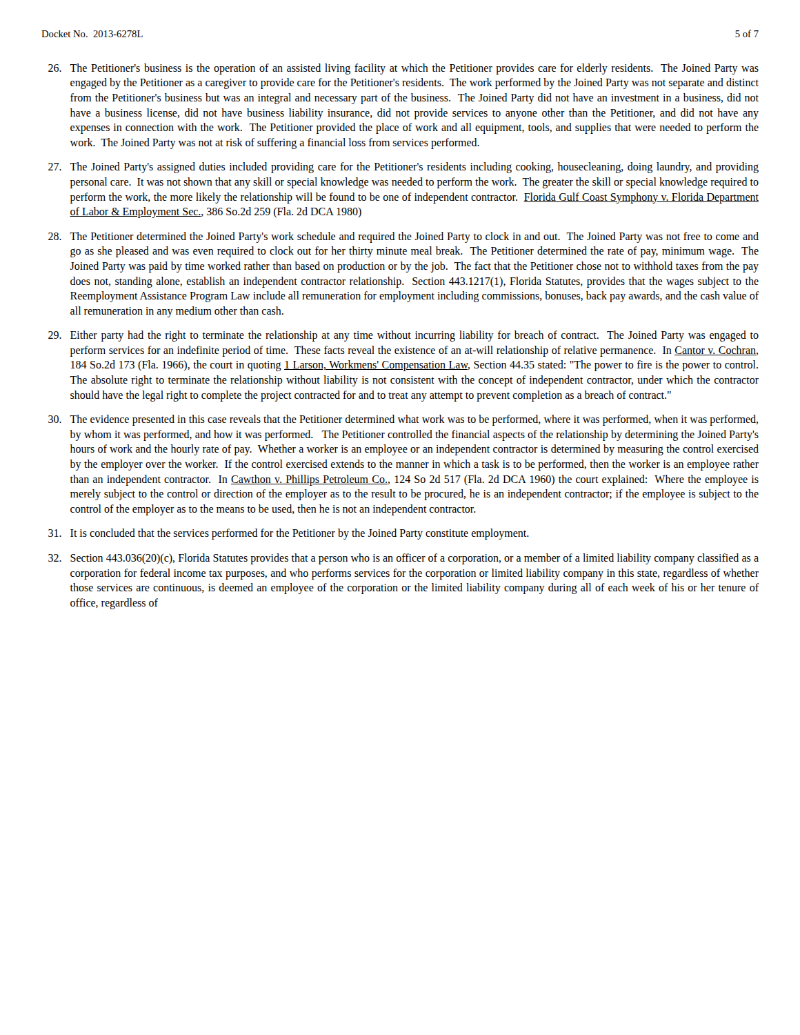Docket No. 2013-6278L 5 of 7
The Petitioner's business is the operation of an assisted living facility at which the Petitioner provides care for elderly residents. The Joined Party was engaged by the Petitioner as a caregiver to provide care for the Petitioner's residents. The work performed by the Joined Party was not separate and distinct from the Petitioner's business but was an integral and necessary part of the business. The Joined Party did not have an investment in a business, did not have a business license, did not have business liability insurance, did not provide services to anyone other than the Petitioner, and did not have any expenses in connection with the work. The Petitioner provided the place of work and all equipment, tools, and supplies that were needed to perform the work. The Joined Party was not at risk of suffering a financial loss from services performed.
The Joined Party's assigned duties included providing care for the Petitioner's residents including cooking, housecleaning, doing laundry, and providing personal care. It was not shown that any skill or special knowledge was needed to perform the work. The greater the skill or special knowledge required to perform the work, the more likely the relationship will be found to be one of independent contractor. Florida Gulf Coast Symphony v. Florida Department of Labor & Employment Sec., 386 So.2d 259 (Fla. 2d DCA 1980)
The Petitioner determined the Joined Party's work schedule and required the Joined Party to clock in and out. The Joined Party was not free to come and go as she pleased and was even required to clock out for her thirty minute meal break. The Petitioner determined the rate of pay, minimum wage. The Joined Party was paid by time worked rather than based on production or by the job. The fact that the Petitioner chose not to withhold taxes from the pay does not, standing alone, establish an independent contractor relationship. Section 443.1217(1), Florida Statutes, provides that the wages subject to the Reemployment Assistance Program Law include all remuneration for employment including commissions, bonuses, back pay awards, and the cash value of all remuneration in any medium other than cash.
Either party had the right to terminate the relationship at any time without incurring liability for breach of contract. The Joined Party was engaged to perform services for an indefinite period of time. These facts reveal the existence of an at-will relationship of relative permanence. In Cantor v. Cochran, 184 So.2d 173 (Fla. 1966), the court in quoting 1 Larson, Workmens' Compensation Law, Section 44.35 stated: "The power to fire is the power to control. The absolute right to terminate the relationship without liability is not consistent with the concept of independent contractor, under which the contractor should have the legal right to complete the project contracted for and to treat any attempt to prevent completion as a breach of contract."
The evidence presented in this case reveals that the Petitioner determined what work was to be performed, where it was performed, when it was performed, by whom it was performed, and how it was performed. The Petitioner controlled the financial aspects of the relationship by determining the Joined Party's hours of work and the hourly rate of pay. Whether a worker is an employee or an independent contractor is determined by measuring the control exercised by the employer over the worker. If the control exercised extends to the manner in which a task is to be performed, then the worker is an employee rather than an independent contractor. In Cawthon v. Phillips Petroleum Co., 124 So 2d 517 (Fla. 2d DCA 1960) the court explained: Where the employee is merely subject to the control or direction of the employer as to the result to be procured, he is an independent contractor; if the employee is subject to the control of the employer as to the means to be used, then he is not an independent contractor.
It is concluded that the services performed for the Petitioner by the Joined Party constitute employment.
Section 443.036(20)(c), Florida Statutes provides that a person who is an officer of a corporation, or a member of a limited liability company classified as a corporation for federal income tax purposes, and who performs services for the corporation or limited liability company in this state, regardless of whether those services are continuous, is deemed an employee of the corporation or the limited liability company during all of each week of his or her tenure of office, regardless of